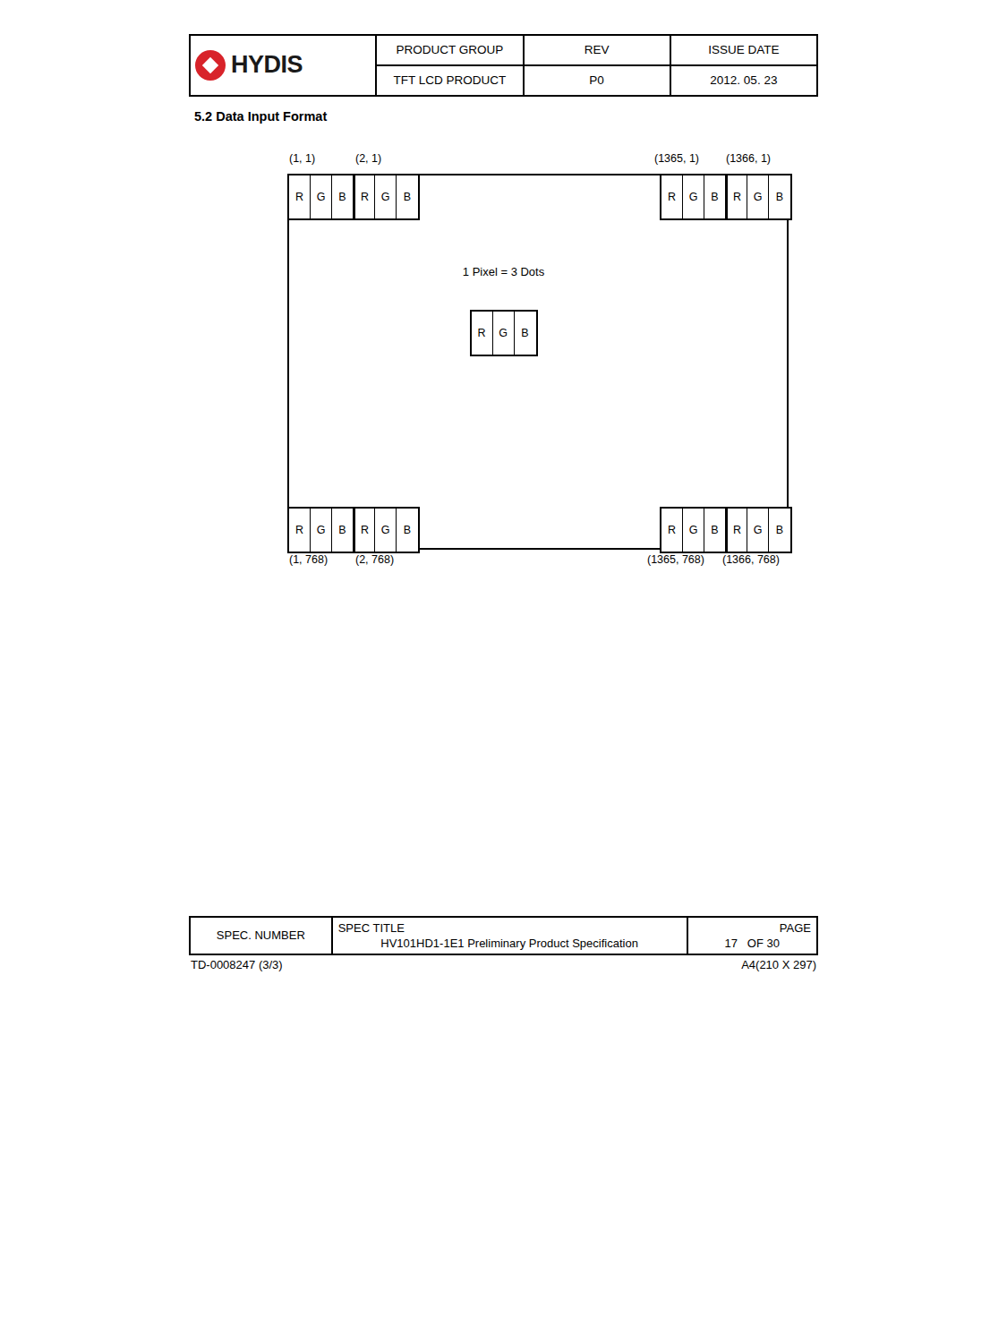| HYDIS | PRODUCT GROUP | REV | ISSUE DATE |
| TFT LCD PRODUCT | P0 | 2012. 05. 23 |
5.2 Data Input Format
(1, 1)
(2, 1)
(1365, 1)
(1366, 1)
(1, 768)
(2, 768)
(1365, 768)
(1366, 768)
R
G
B
R
G
B
R
G
B
R
G
B
R
G
B
R
G
B
R
G
B
R
G
B
1 Pixel = 3 Dots
R
G
B
| SPEC. NUMBER | SPEC TITLE HV101HD1-1E1 Preliminary Product Specification | PAGE 17 OF 30 |
TD-0008247 (3/3) A4(210 X 297)